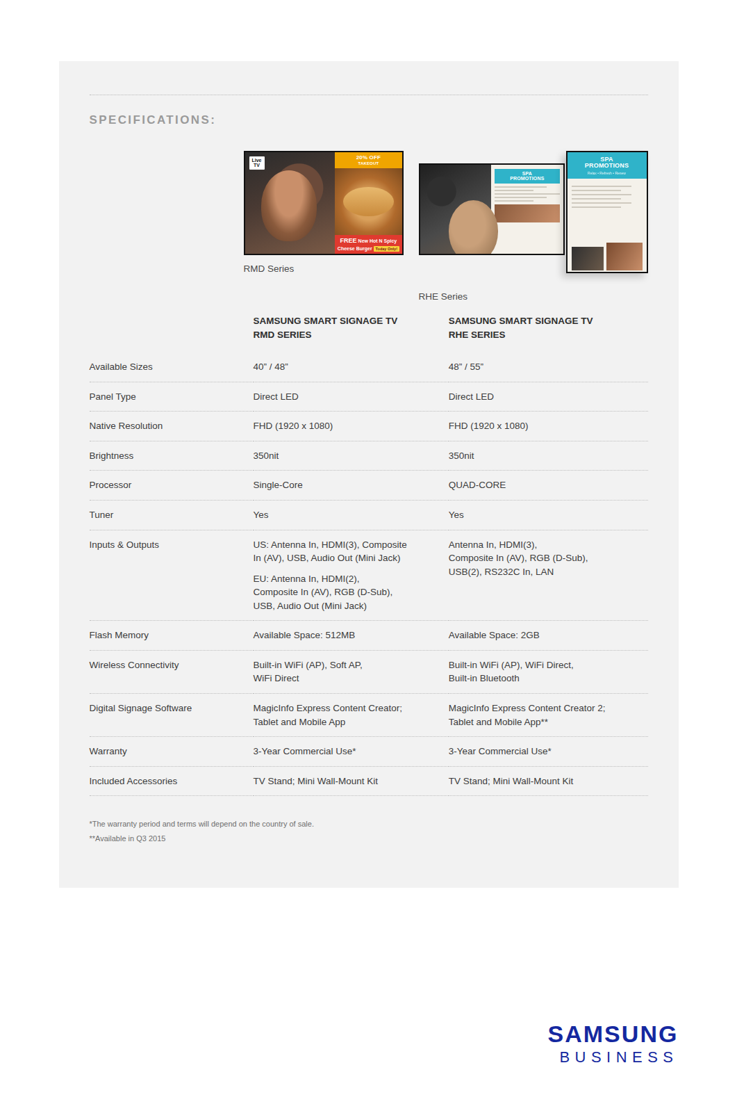Specifications:
Live
TV
20% OFFTAKEOUT
FREE New Hot N Spicy
Cheese Burger Today Only!
RMD Series
SPA
PROMOTIONS
SPA
PROMOTIONS Relax • Refresh • Renew
RHE Series
| | SAMSUNG SMART SIGNAGE TV RMD SERIES | SAMSUNG SMART SIGNAGE TV RHE SERIES |
| --- | --- | --- |
| Available Sizes | 40” / 48” | 48” / 55” |
| Panel Type | Direct LED | Direct LED |
| Native Resolution | FHD (1920 x 1080) | FHD (1920 x 1080) |
| Brightness | 350nit | 350nit |
| Processor | Single-Core | QUAD-CORE |
| Tuner | Yes | Yes |
| Inputs & Outputs | US: Antenna In, HDMI(3), Composite In (AV), USB, Audio Out (Mini Jack) EU: Antenna In, HDMI(2), Composite In (AV), RGB (D-Sub), USB, Audio Out (Mini Jack) | Antenna In, HDMI(3), Composite In (AV), RGB (D-Sub), USB(2), RS232C In, LAN |
| Flash Memory | Available Space: 512MB | Available Space: 2GB |
| Wireless Connectivity | Built-in WiFi (AP), Soft AP, WiFi Direct | Built-in WiFi (AP), WiFi Direct, Built-in Bluetooth |
| Digital Signage Software | MagicInfo Express Content Creator; Tablet and Mobile App | MagicInfo Express Content Creator 2; Tablet and Mobile App** |
| Warranty | 3-Year Commercial Use* | 3-Year Commercial Use* |
| Included Accessories | TV Stand; Mini Wall-Mount Kit | TV Stand; Mini Wall-Mount Kit |
*The warranty period and terms will depend on the country of sale.
**Available in Q3 2015
SAMSUNG
BUSINESS